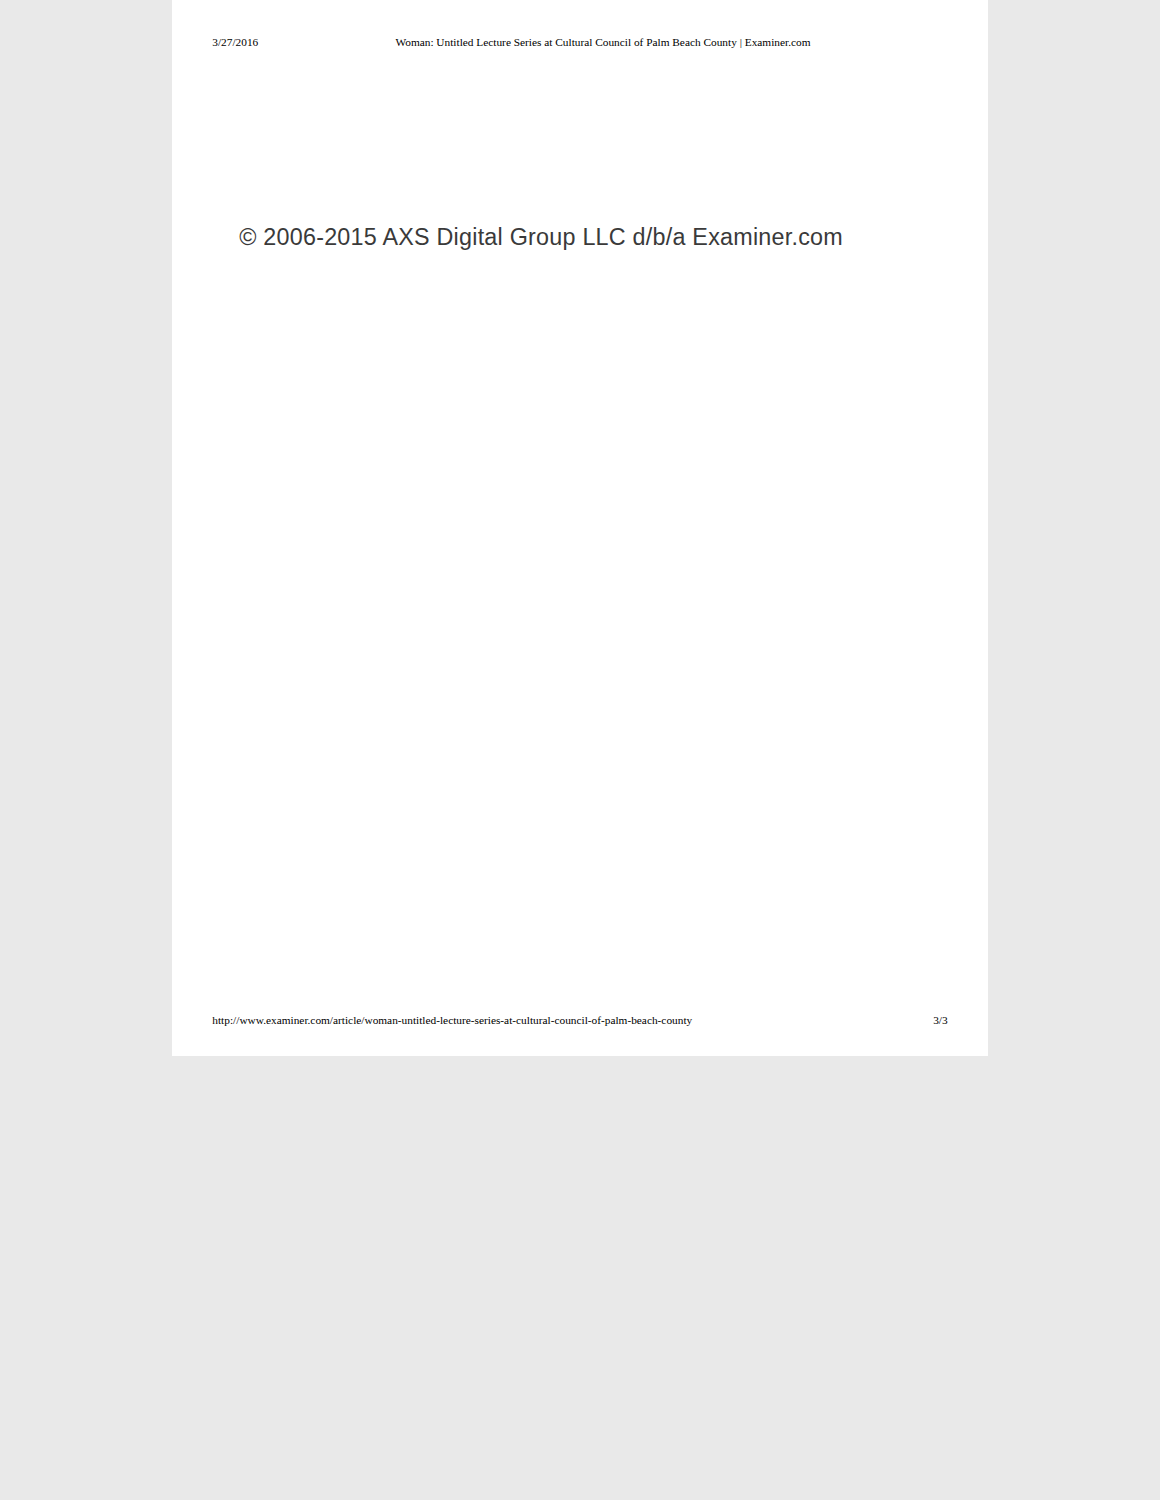3/27/2016 Woman: Untitled Lecture Series at Cultural Council of Palm Beach County | Examiner.com
© 2006-2015 AXS Digital Group LLC d/b/a Examiner.com
http://www.examiner.com/article/woman-untitled-lecture-series-at-cultural-council-of-palm-beach-county 3/3